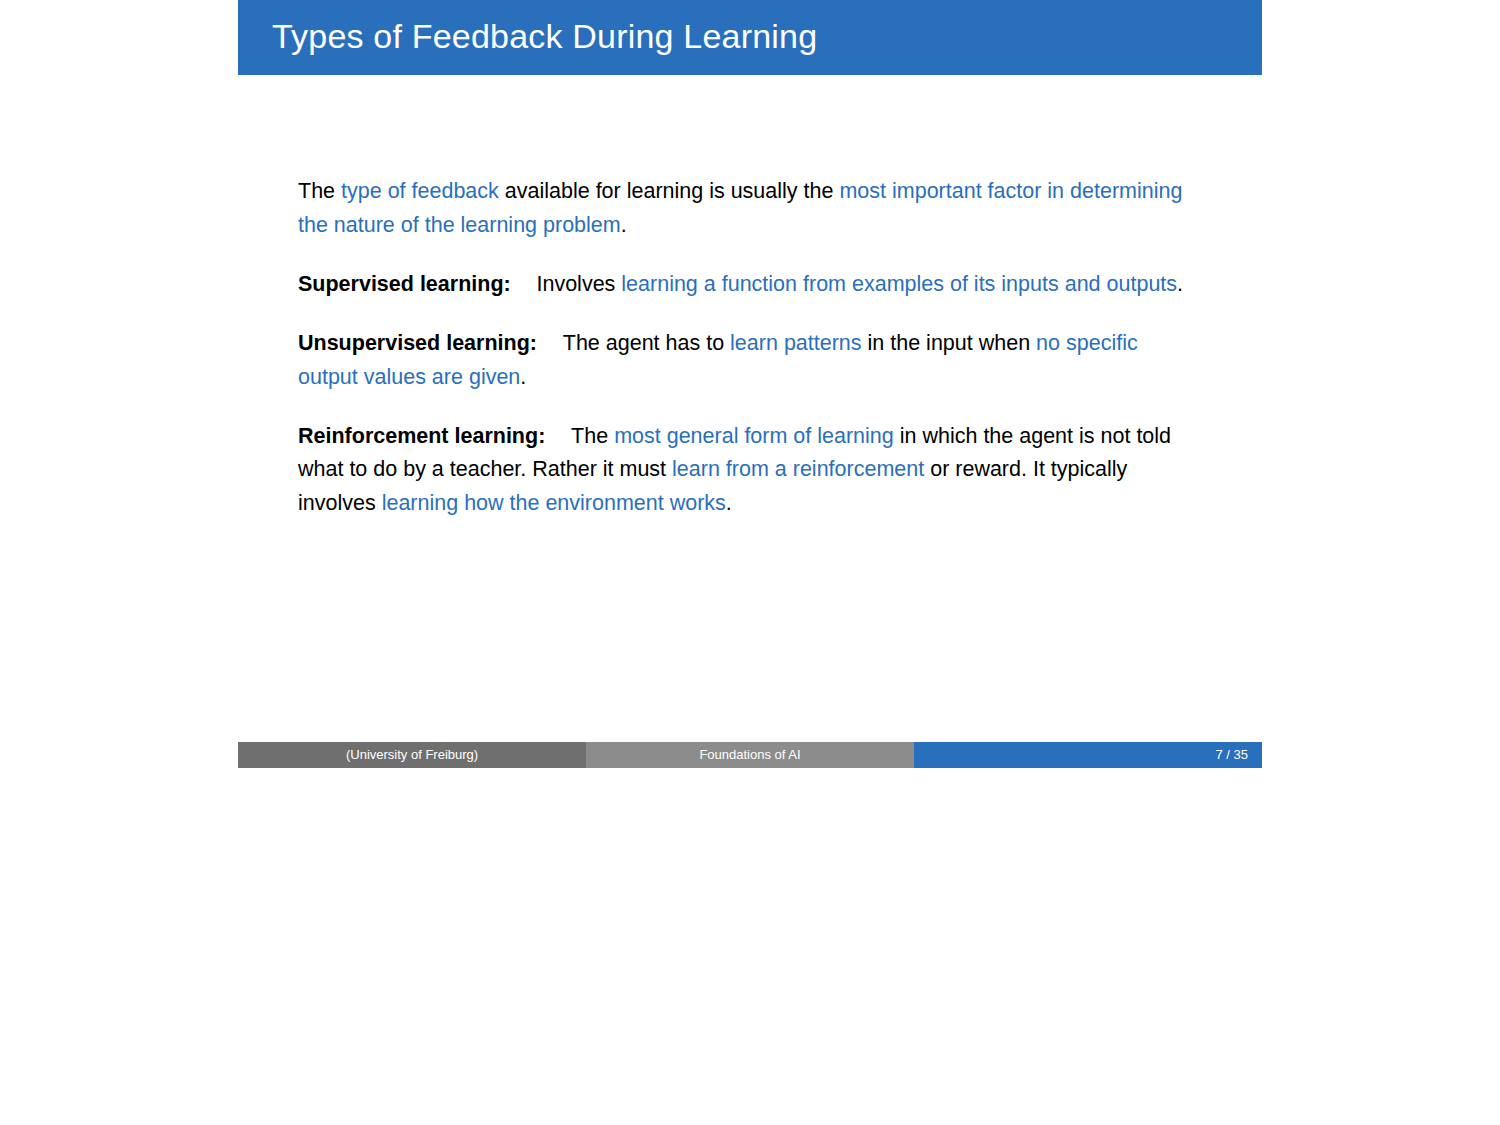Types of Feedback During Learning
The type of feedback available for learning is usually the most important factor in determining the nature of the learning problem.
Supervised learning: Involves learning a function from examples of its inputs and outputs.
Unsupervised learning: The agent has to learn patterns in the input when no specific output values are given.
Reinforcement learning: The most general form of learning in which the agent is not told what to do by a teacher. Rather it must learn from a reinforcement or reward. It typically involves learning how the environment works.
(University of Freiburg)
Foundations of AI
7 / 35